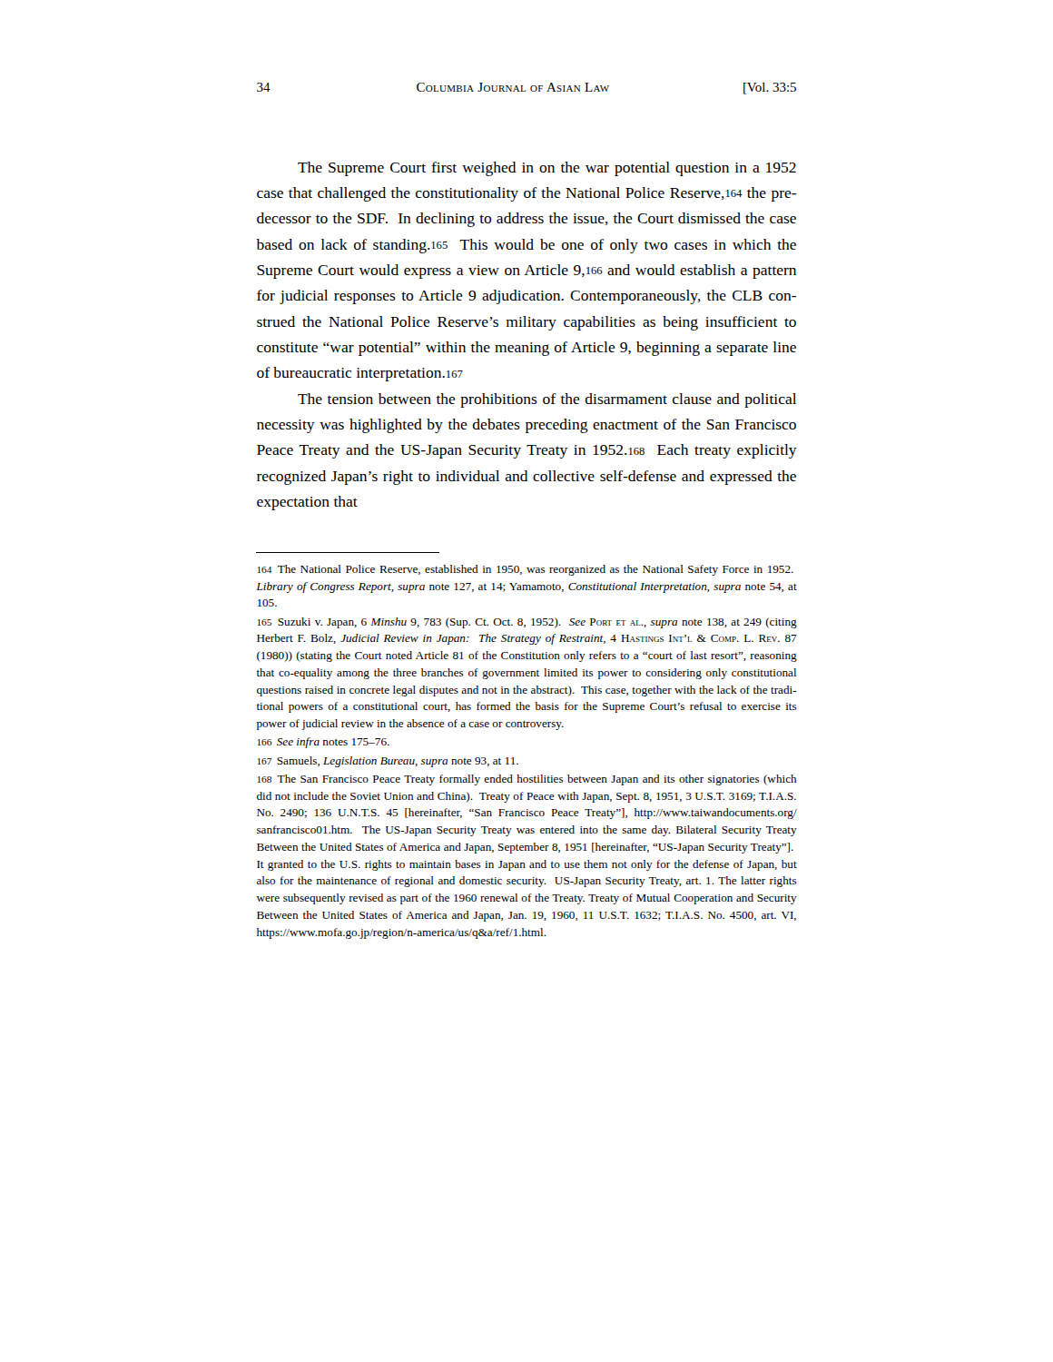34 Columbia Journal of Asian Law [Vol. 33:5
The Supreme Court first weighed in on the war potential question in a 1952 case that challenged the constitutionality of the National Police Reserve,164 the predecessor to the SDF. In declining to address the issue, the Court dismissed the case based on lack of standing.165 This would be one of only two cases in which the Supreme Court would express a view on Article 9,166 and would establish a pattern for judicial responses to Article 9 adjudication. Contemporaneously, the CLB construed the National Police Reserve’s military capabilities as being insufficient to constitute “war potential” within the meaning of Article 9, beginning a separate line of bureaucratic interpretation.167
The tension between the prohibitions of the disarmament clause and political necessity was highlighted by the debates preceding enactment of the San Francisco Peace Treaty and the US-Japan Security Treaty in 1952.168 Each treaty explicitly recognized Japan’s right to individual and collective self-defense and expressed the expectation that
164 The National Police Reserve, established in 1950, was reorganized as the National Safety Force in 1952. Library of Congress Report, supra note 127, at 14; Yamamoto, Constitutional Interpretation, supra note 54, at 105.
165 Suzuki v. Japan, 6 Minshu 9, 783 (Sup. Ct. Oct. 8, 1952). See Port et al., supra note 138, at 249 (citing Herbert F. Bolz, Judicial Review in Japan: The Strategy of Restraint, 4 Hastings Int’l & Comp. L. Rev. 87 (1980)) (stating the Court noted Article 81 of the Constitution only refers to a “court of last resort”, reasoning that co-equality among the three branches of government limited its power to considering only constitutional questions raised in concrete legal disputes and not in the abstract). This case, together with the lack of the traditional powers of a constitutional court, has formed the basis for the Supreme Court’s refusal to exercise its power of judicial review in the absence of a case or controversy.
166 See infra notes 175–76.
167 Samuels, Legislation Bureau, supra note 93, at 11.
168 The San Francisco Peace Treaty formally ended hostilities between Japan and its other signatories (which did not include the Soviet Union and China). Treaty of Peace with Japan, Sept. 8, 1951, 3 U.S.T. 3169; T.I.A.S. No. 2490; 136 U.N.T.S. 45 [hereinafter, “San Francisco Peace Treaty”], http://www.taiwandocuments.org/ sanfrancisco01.htm. The US-Japan Security Treaty was entered into the same day. Bilateral Security Treaty Between the United States of America and Japan, September 8, 1951 [hereinafter, “US-Japan Security Treaty”]. It granted to the U.S. rights to maintain bases in Japan and to use them not only for the defense of Japan, but also for the maintenance of regional and domestic security. US-Japan Security Treaty, art. 1. The latter rights were subsequently revised as part of the 1960 renewal of the Treaty. Treaty of Mutual Cooperation and Security Between the United States of America and Japan, Jan. 19, 1960, 11 U.S.T. 1632; T.I.A.S. No. 4500, art. VI, https://www.mofa.go.jp/region/n-america/us/q&a/ref/1.html.